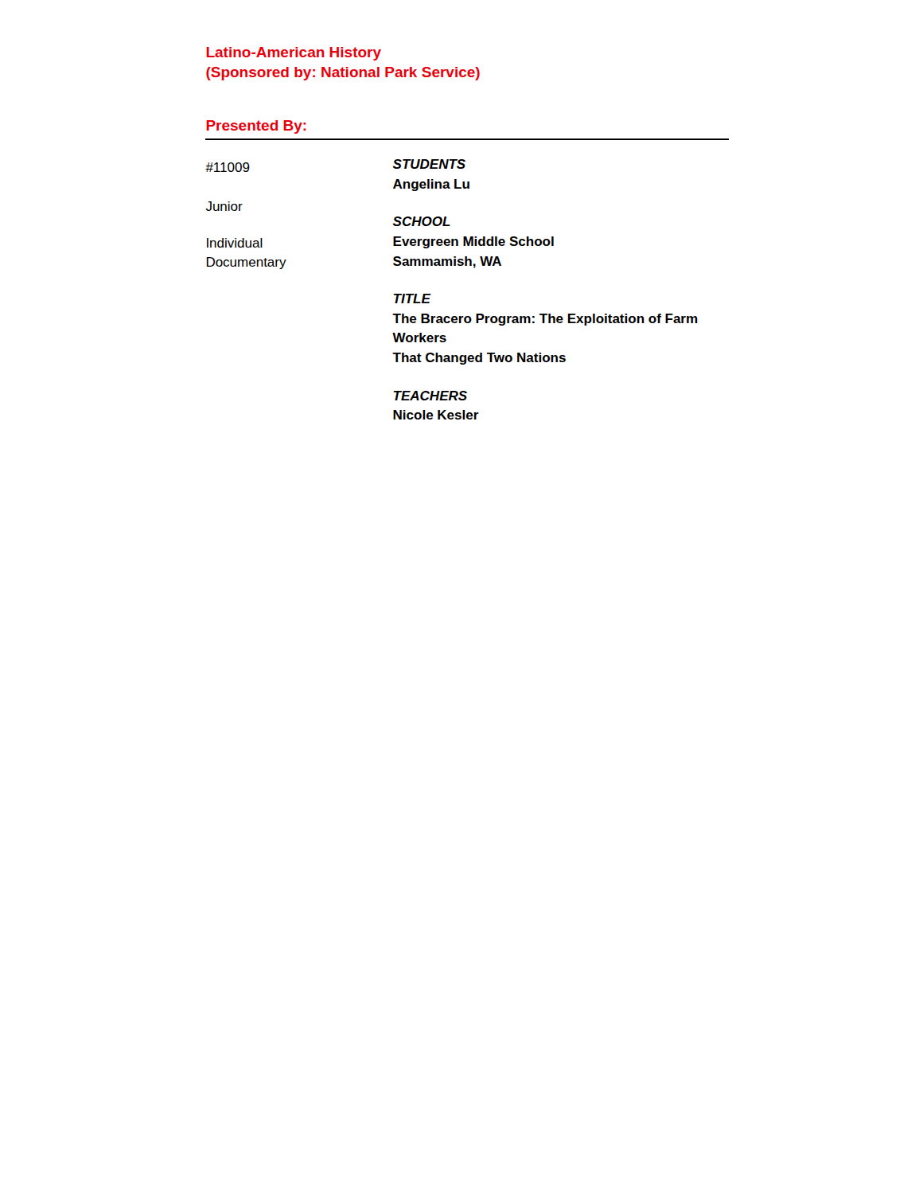Latino-American History
(Sponsored by: National Park Service)
Presented By:
| #11009 Junior Individual Documentary | STUDENTS Angelina Lu SCHOOL Evergreen Middle School Sammamish, WA TITLE The Bracero Program: The Exploitation of Farm Workers That Changed Two Nations TEACHERS Nicole Kesler |